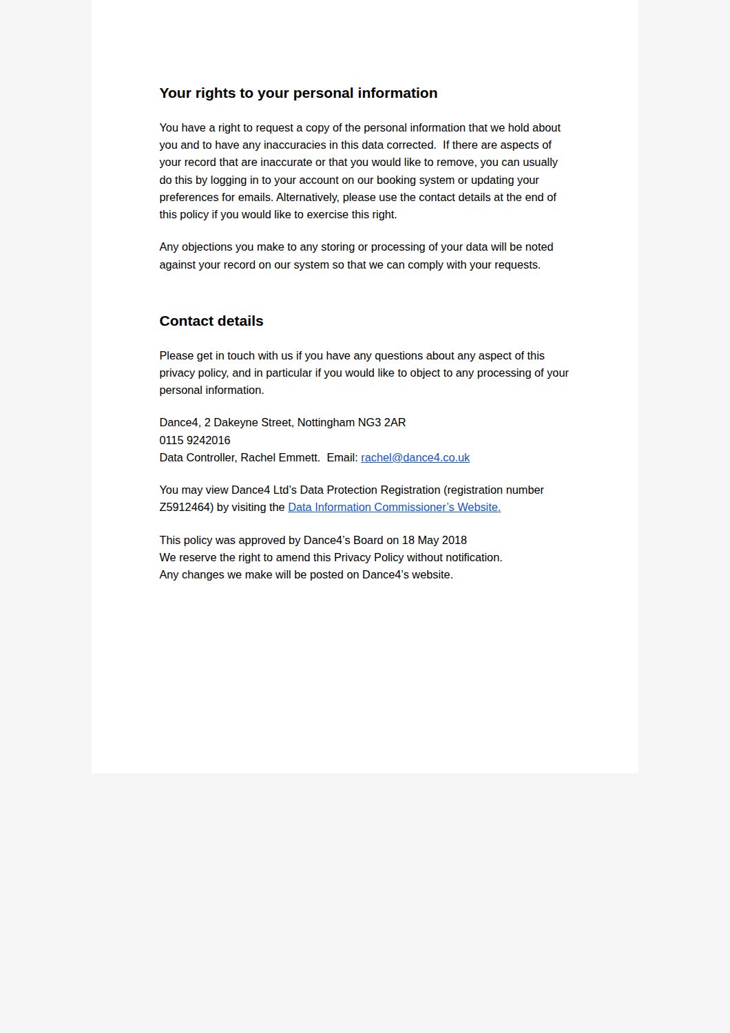Your rights to your personal information
You have a right to request a copy of the personal information that we hold about you and to have any inaccuracies in this data corrected. If there are aspects of your record that are inaccurate or that you would like to remove, you can usually do this by logging in to your account on our booking system or updating your preferences for emails. Alternatively, please use the contact details at the end of this policy if you would like to exercise this right.
Any objections you make to any storing or processing of your data will be noted against your record on our system so that we can comply with your requests.
Contact details
Please get in touch with us if you have any questions about any aspect of this privacy policy, and in particular if you would like to object to any processing of your personal information.
Dance4, 2 Dakeyne Street, Nottingham NG3 2AR
0115 9242016
Data Controller, Rachel Emmett. Email: rachel@dance4.co.uk
You may view Dance4 Ltd’s Data Protection Registration (registration number Z5912464) by visiting the Data Information Commissioner’s Website.
This policy was approved by Dance4’s Board on 18 May 2018
We reserve the right to amend this Privacy Policy without notification.
Any changes we make will be posted on Dance4’s website.